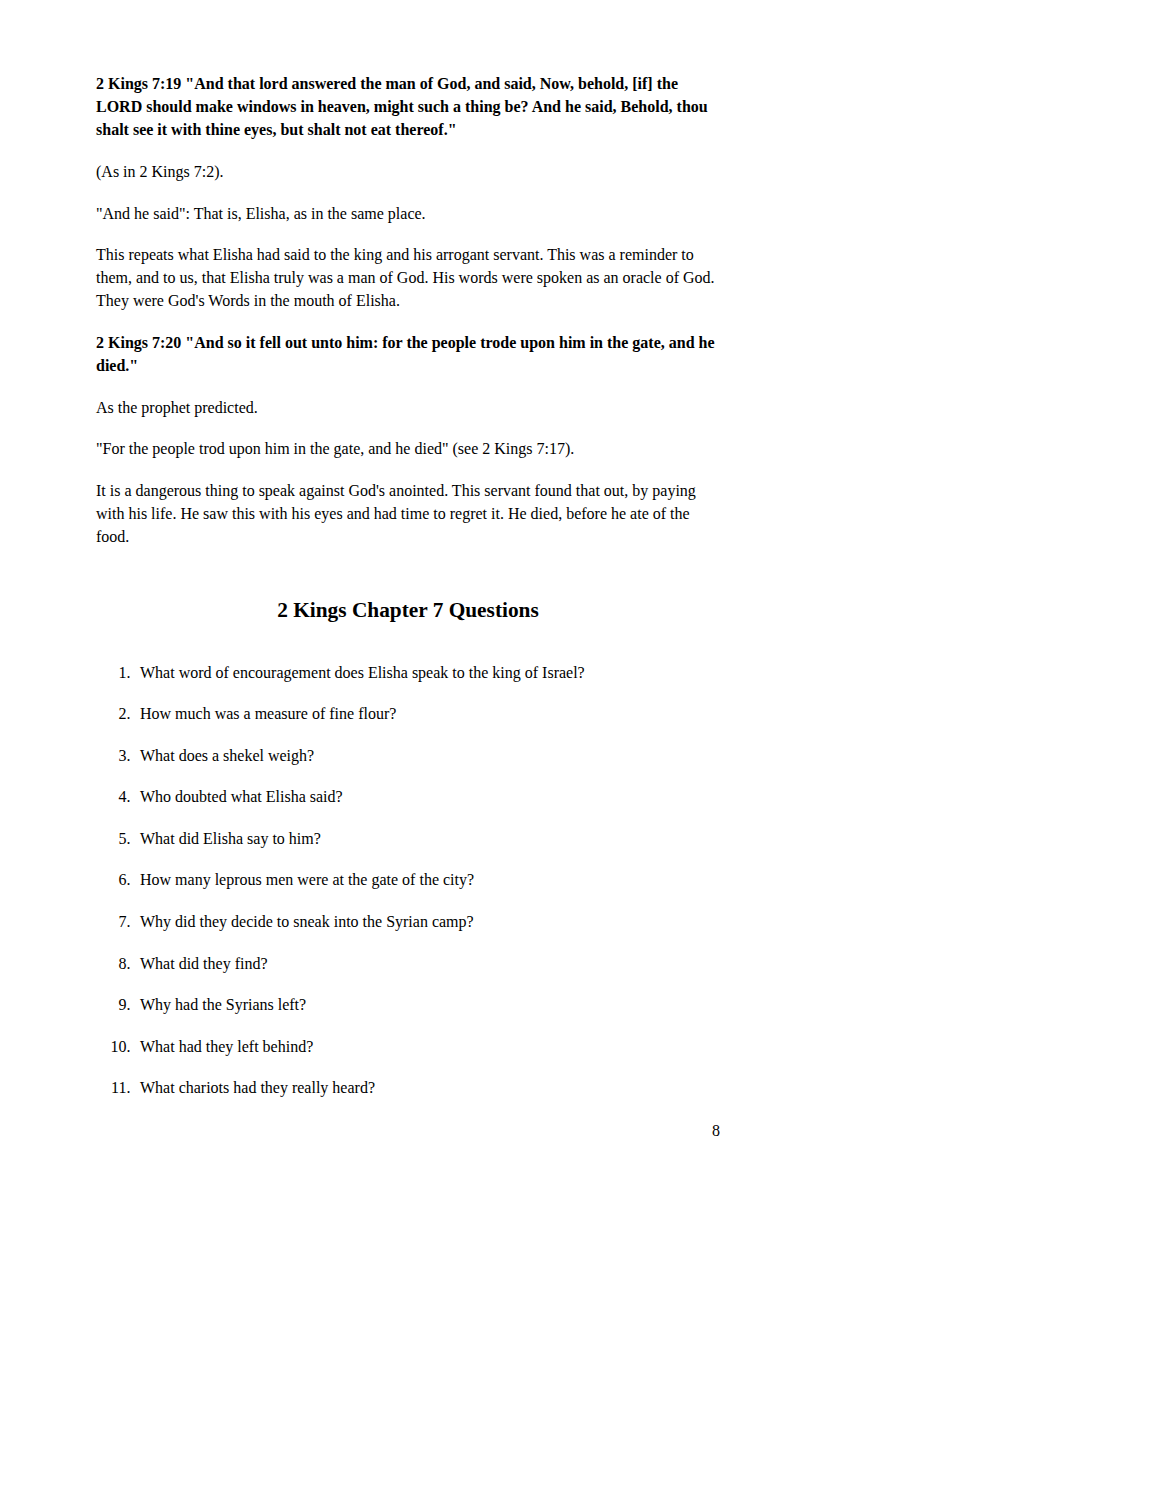2 Kings 7:19 "And that lord answered the man of God, and said, Now, behold, [if] the LORD should make windows in heaven, might such a thing be? And he said, Behold, thou shalt see it with thine eyes, but shalt not eat thereof."
(As in 2 Kings 7:2).
"And he said": That is, Elisha, as in the same place.
This repeats what Elisha had said to the king and his arrogant servant. This was a reminder to them, and to us, that Elisha truly was a man of God. His words were spoken as an oracle of God. They were God's Words in the mouth of Elisha.
2 Kings 7:20 "And so it fell out unto him: for the people trode upon him in the gate, and he died."
As the prophet predicted.
"For the people trod upon him in the gate, and he died" (see 2 Kings 7:17).
It is a dangerous thing to speak against God's anointed. This servant found that out, by paying with his life. He saw this with his eyes and had time to regret it. He died, before he ate of the food.
2 Kings Chapter 7 Questions
What word of encouragement does Elisha speak to the king of Israel?
How much was a measure of fine flour?
What does a shekel weigh?
Who doubted what Elisha said?
What did Elisha say to him?
How many leprous men were at the gate of the city?
Why did they decide to sneak into the Syrian camp?
What did they find?
Why had the Syrians left?
What had they left behind?
What chariots had they really heard?
8